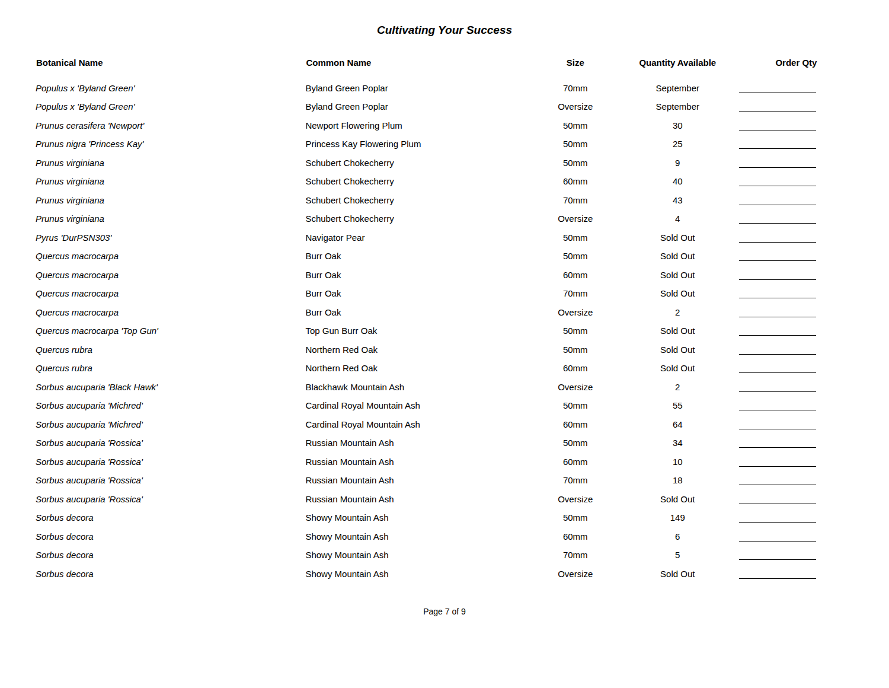Cultivating Your Success
| Botanical Name | Common Name | Size | Quantity Available | Order Qty |
| --- | --- | --- | --- | --- |
| Populus x 'Byland Green' | Byland Green Poplar | 70mm | September | |
| Populus x 'Byland Green' | Byland Green Poplar | Oversize | September | |
| Prunus cerasifera 'Newport' | Newport Flowering Plum | 50mm | 30 | |
| Prunus nigra 'Princess Kay' | Princess Kay Flowering Plum | 50mm | 25 | |
| Prunus virginiana | Schubert Chokecherry | 50mm | 9 | |
| Prunus virginiana | Schubert Chokecherry | 60mm | 40 | |
| Prunus virginiana | Schubert Chokecherry | 70mm | 43 | |
| Prunus virginiana | Schubert Chokecherry | Oversize | 4 | |
| Pyrus 'DurPSN303' | Navigator Pear | 50mm | Sold Out | |
| Quercus macrocarpa | Burr Oak | 50mm | Sold Out | |
| Quercus macrocarpa | Burr Oak | 60mm | Sold Out | |
| Quercus macrocarpa | Burr Oak | 70mm | Sold Out | |
| Quercus macrocarpa | Burr Oak | Oversize | 2 | |
| Quercus macrocarpa 'Top Gun' | Top Gun Burr Oak | 50mm | Sold Out | |
| Quercus rubra | Northern Red Oak | 50mm | Sold Out | |
| Quercus rubra | Northern Red Oak | 60mm | Sold Out | |
| Sorbus aucuparia 'Black Hawk' | Blackhawk Mountain Ash | Oversize | 2 | |
| Sorbus aucuparia 'Michred' | Cardinal Royal Mountain Ash | 50mm | 55 | |
| Sorbus aucuparia 'Michred' | Cardinal Royal Mountain Ash | 60mm | 64 | |
| Sorbus aucuparia 'Rossica' | Russian Mountain Ash | 50mm | 34 | |
| Sorbus aucuparia 'Rossica' | Russian Mountain Ash | 60mm | 10 | |
| Sorbus aucuparia 'Rossica' | Russian Mountain Ash | 70mm | 18 | |
| Sorbus aucuparia 'Rossica' | Russian Mountain Ash | Oversize | Sold Out | |
| Sorbus decora | Showy Mountain Ash | 50mm | 149 | |
| Sorbus decora | Showy Mountain Ash | 60mm | 6 | |
| Sorbus decora | Showy Mountain Ash | 70mm | 5 | |
| Sorbus decora | Showy Mountain Ash | Oversize | Sold Out | |
Page 7 of 9